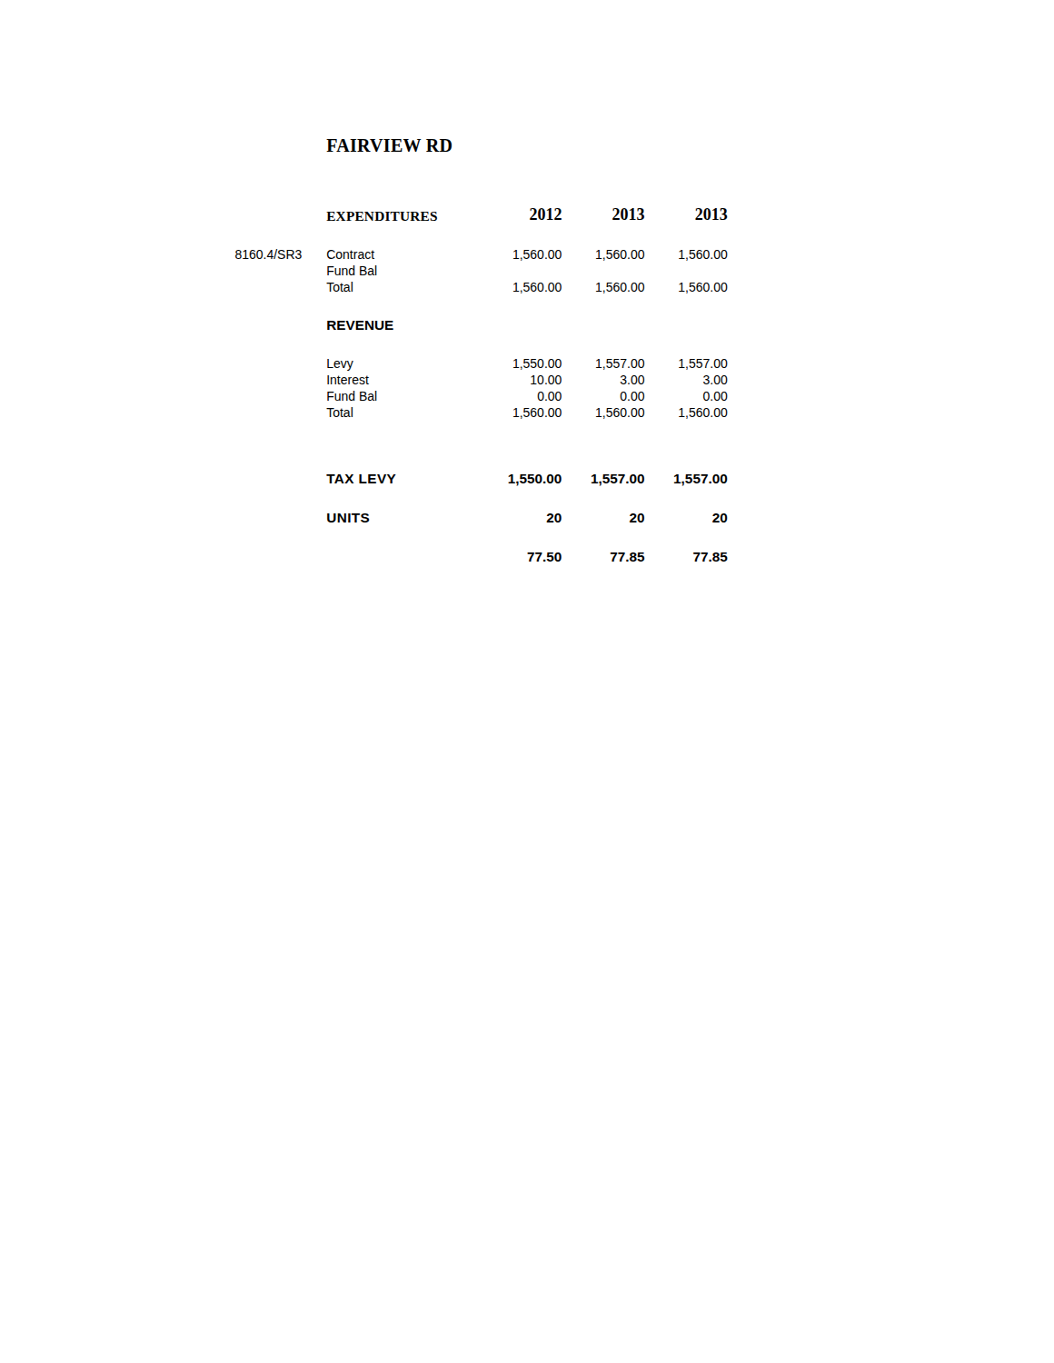FAIRVIEW RD
| | EXPENDITURES | 2012 | 2013 | 2013 |
| 8160.4/SR3 | Contract | 1,560.00 | 1,560.00 | 1,560.00 |
| | Fund Bal | | | |
| | Total | 1,560.00 | 1,560.00 | 1,560.00 |
| | REVENUE | | | |
| | Levy | 1,550.00 | 1,557.00 | 1,557.00 |
| | Interest | 10.00 | 3.00 | 3.00 |
| | Fund Bal | 0.00 | 0.00 | 0.00 |
| | Total | 1,560.00 | 1,560.00 | 1,560.00 |
| | TAX LEVY | 1,550.00 | 1,557.00 | 1,557.00 |
| | UNITS | 20 | 20 | 20 |
| | | 77.50 | 77.85 | 77.85 |